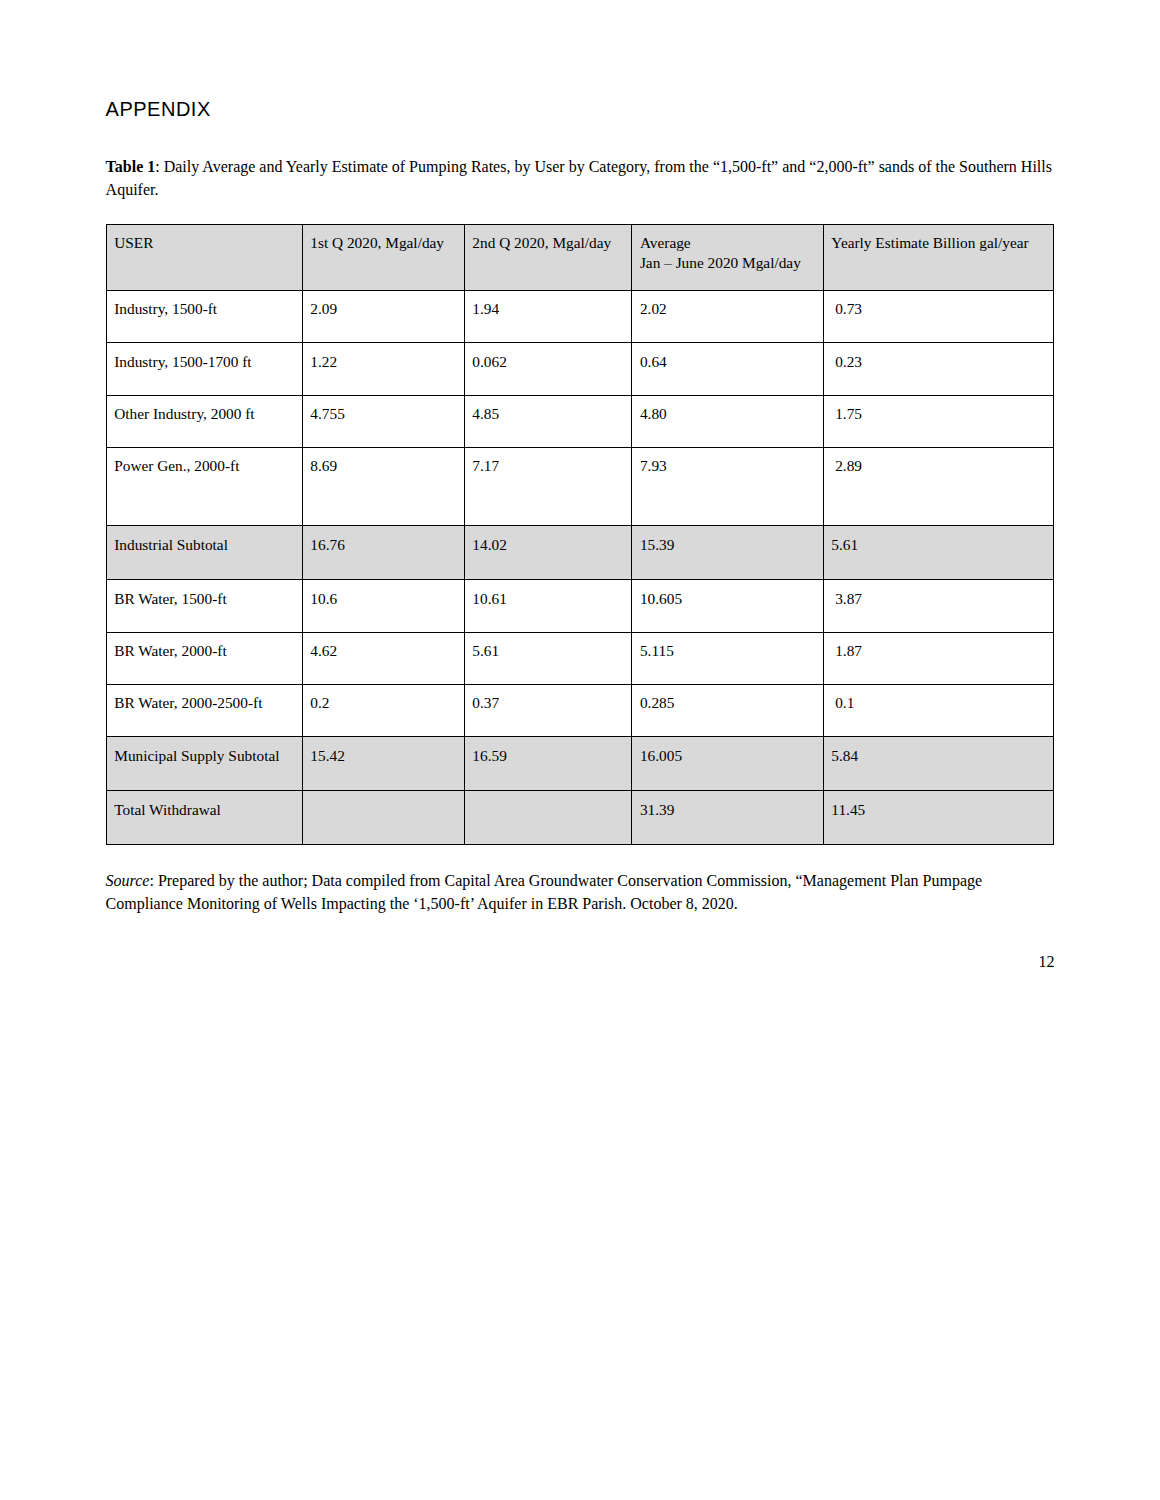APPENDIX
Table 1: Daily Average and Yearly Estimate of Pumping Rates, by User by Category, from the “1,500-ft” and “2,000-ft” sands of the Southern Hills Aquifer.
| USER | 1st Q 2020, Mgal/day | 2nd Q 2020, Mgal/day | Average Jan – June 2020 Mgal/day | Yearly Estimate Billion gal/year |
| Industry, 1500-ft | 2.09 | 1.94 | 2.02 | 0.73 |
| Industry, 1500-1700 ft | 1.22 | 0.062 | 0.64 | 0.23 |
| Other Industry, 2000 ft | 4.755 | 4.85 | 4.80 | 1.75 |
| Power Gen., 2000-ft | 8.69 | 7.17 | 7.93 | 2.89 |
| Industrial Subtotal | 16.76 | 14.02 | 15.39 | 5.61 |
| BR Water, 1500-ft | 10.6 | 10.61 | 10.605 | 3.87 |
| BR Water, 2000-ft | 4.62 | 5.61 | 5.115 | 1.87 |
| BR Water, 2000-2500-ft | 0.2 | 0.37 | 0.285 | 0.1 |
| Municipal Supply Subtotal | 15.42 | 16.59 | 16.005 | 5.84 |
| Total Withdrawal | | | 31.39 | 11.45 |
Source: Prepared by the author; Data compiled from Capital Area Groundwater Conservation Commission, “Management Plan Pumpage Compliance Monitoring of Wells Impacting the ‘1,500-ft’ Aquifer in EBR Parish. October 8, 2020.
12